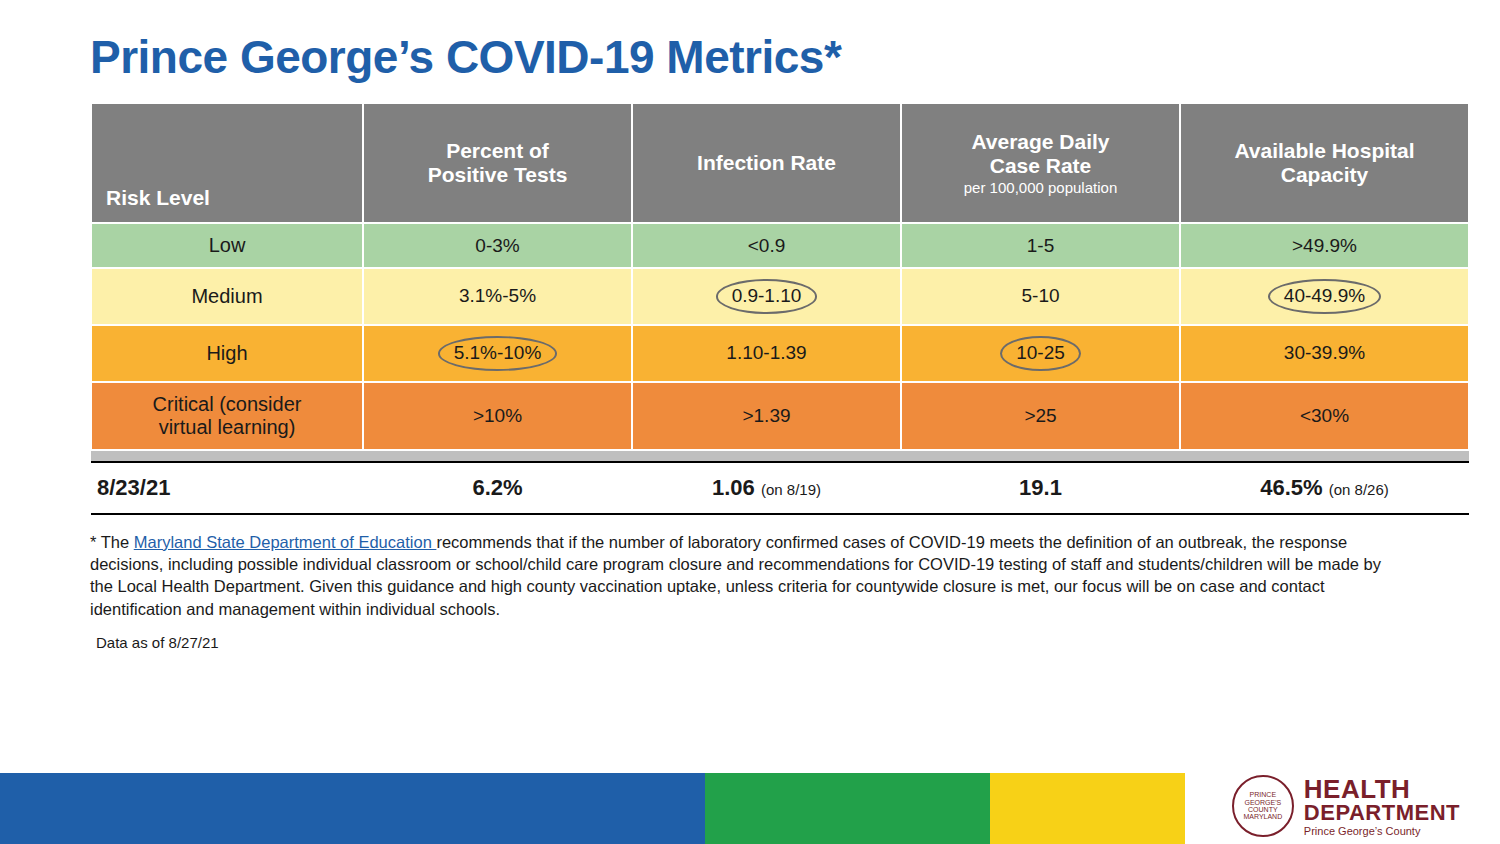Prince George’s COVID-19 Metrics*
| Risk Level | Percent of Positive Tests | Infection Rate | Average Daily Case Rate per 100,000 population | Available Hospital Capacity |
| --- | --- | --- | --- | --- |
| Low | 0-3% | <0.9 | 1-5 | >49.9% |
| Medium | 3.1%-5% | 0.9-1.10 | 5-10 | 40-49.9% |
| High | 5.1%-10% | 1.10-1.39 | 10-25 | 30-39.9% |
| Critical (consider virtual learning) | >10% | >1.39 | >25 | <30% |
| 8/23/21 | 6.2% | 1.06 (on 8/19) | 19.1 | 46.5% (on 8/26) |
* The Maryland State Department of Education recommends that if the number of laboratory confirmed cases of COVID-19 meets the definition of an outbreak, the response decisions, including possible individual classroom or school/child care program closure and recommendations for COVID-19 testing of staff and students/children will be made by the Local Health Department. Given this guidance and high county vaccination uptake, unless criteria for countywide closure is met, our focus will be on case and contact identification and management within individual schools.
Data as of 8/27/21
PRINCE
GEORGE'S
COUNTY
MARYLAND
HEALTH
DEPARTMENT
Prince George’s County